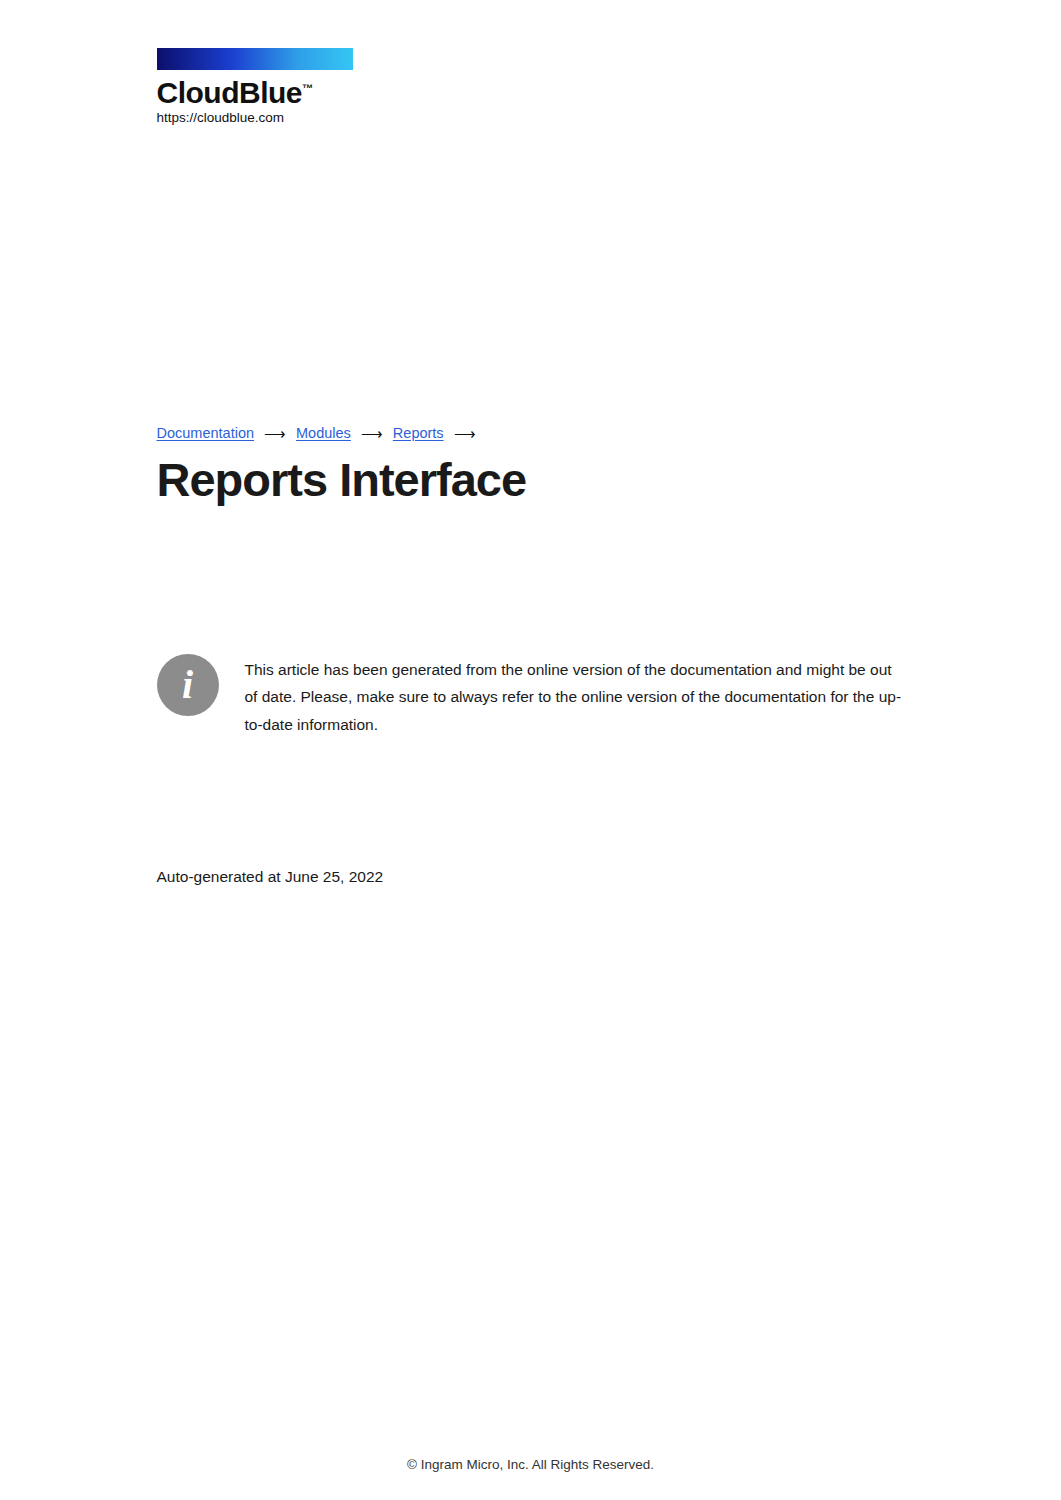CloudBlue™
https://cloudblue.com
Documentation ⟶ Modules ⟶ Reports ⟶
Reports Interface
i
This article has been generated from the online version of the documentation and might be out of date. Please, make sure to always refer to the online version of the documentation for the up-to-date information.
Auto-generated at June 25, 2022
© Ingram Micro, Inc. All Rights Reserved.